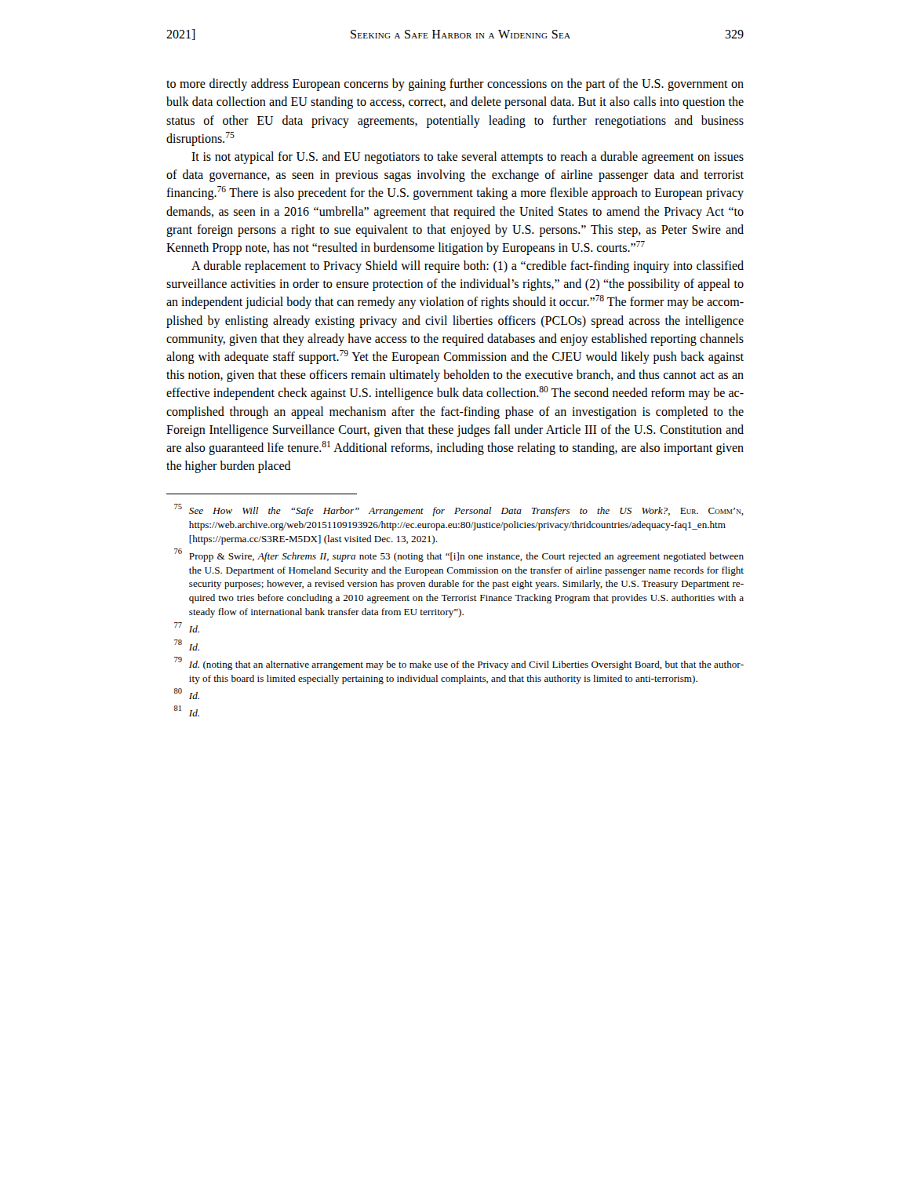2021] Seeking a Safe Harbor in a Widening Sea 329
to more directly address European concerns by gaining further concessions on the part of the U.S. government on bulk data collection and EU standing to access, correct, and delete personal data. But it also calls into question the status of other EU data privacy agreements, potentially leading to further renegotiations and business disruptions.75
It is not atypical for U.S. and EU negotiators to take several attempts to reach a durable agreement on issues of data governance, as seen in previous sagas involving the exchange of airline passenger data and terrorist financing.76 There is also precedent for the U.S. government taking a more flexible approach to European privacy demands, as seen in a 2016 “umbrella” agreement that required the United States to amend the Privacy Act “to grant foreign persons a right to sue equivalent to that enjoyed by U.S. persons.” This step, as Peter Swire and Kenneth Propp note, has not “resulted in burdensome litigation by Europeans in U.S. courts.”77
A durable replacement to Privacy Shield will require both: (1) a “credible fact-finding inquiry into classified surveillance activities in order to ensure protection of the individual’s rights,” and (2) “the possibility of appeal to an independent judicial body that can remedy any violation of rights should it occur.”78 The former may be accomplished by enlisting already existing privacy and civil liberties officers (PCLOs) spread across the intelligence community, given that they already have access to the required databases and enjoy established reporting channels along with adequate staff support.79 Yet the European Commission and the CJEU would likely push back against this notion, given that these officers remain ultimately beholden to the executive branch, and thus cannot act as an effective independent check against U.S. intelligence bulk data collection.80 The second needed reform may be accomplished through an appeal mechanism after the fact-finding phase of an investigation is completed to the Foreign Intelligence Surveillance Court, given that these judges fall under Article III of the U.S. Constitution and are also guaranteed life tenure.81 Additional reforms, including those relating to standing, are also important given the higher burden placed
See How Will the “Safe Harbor” Arrangement for Personal Data Transfers to the US Work?, Eur. Comm’n, https://web.archive.org/web/20151109193926/http://ec.europa.eu:80/justice/policies/privacy/thridcountries/adequacy-faq1_en.htm [https://perma.cc/S3RE-M5DX] (last visited Dec. 13, 2021).
Propp & Swire, After Schrems II, supra note 53 (noting that “[i]n one instance, the Court rejected an agreement negotiated between the U.S. Department of Homeland Security and the European Commission on the transfer of airline passenger name records for flight security purposes; however, a revised version has proven durable for the past eight years. Similarly, the U.S. Treasury Department required two tries before concluding a 2010 agreement on the Terrorist Finance Tracking Program that provides U.S. authorities with a steady flow of international bank transfer data from EU territory”).
Id.
Id.
Id. (noting that an alternative arrangement may be to make use of the Privacy and Civil Liberties Oversight Board, but that the authority of this board is limited especially pertaining to individual complaints, and that this authority is limited to anti-terrorism).
Id.
Id.